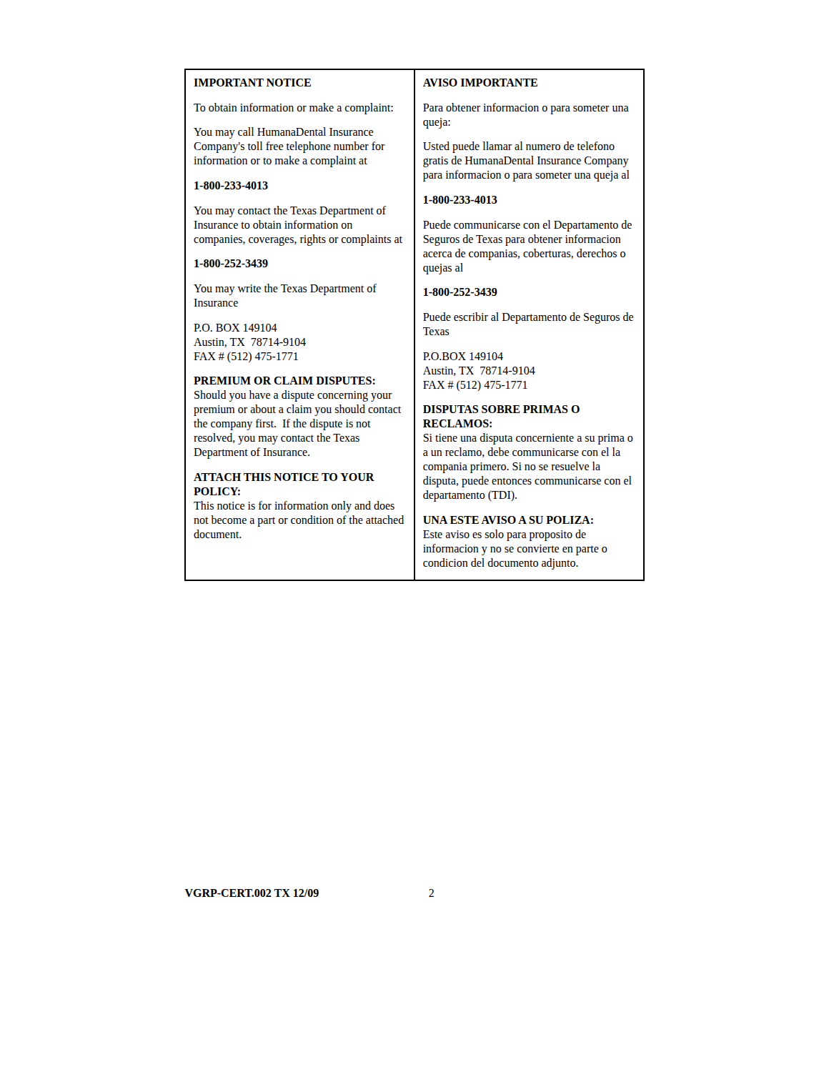| IMPORTANT NOTICE To obtain information or make a complaint: You may call HumanaDental Insurance Company's toll free telephone number for information or to make a complaint at 1-800-233-4013 You may contact the Texas Department of Insurance to obtain information on companies, coverages, rights or complaints at 1-800-252-3439 You may write the Texas Department of Insurance P.O. BOX 149104 Austin, TX 78714-9104 FAX # (512) 475-1771 PREMIUM OR CLAIM DISPUTES: Should you have a dispute concerning your premium or about a claim you should contact the company first. If the dispute is not resolved, you may contact the Texas Department of Insurance. ATTACH THIS NOTICE TO YOUR POLICY: This notice is for information only and does not become a part or condition of the attached document. | AVISO IMPORTANTE Para obtener informacion o para someter una queja: Usted puede llamar al numero de telefono gratis de HumanaDental Insurance Company para informacion o para someter una queja al 1-800-233-4013 Puede communicarse con el Departamento de Seguros de Texas para obtener informacion acerca de companias, coberturas, derechos o quejas al 1-800-252-3439 Puede escribir al Departamento de Seguros de Texas P.O.BOX 149104 Austin, TX 78714-9104 FAX # (512) 475-1771 DISPUTAS SOBRE PRIMAS O RECLAMOS: Si tiene una disputa concerniente a su prima o a un reclamo, debe communicarse con el la compania primero. Si no se resuelve la disputa, puede entonces communicarse con el departamento (TDI). UNA ESTE AVISO A SU POLIZA: Este aviso es solo para proposito de informacion y no se convierte en parte o condicion del documento adjunto. |
VGRP-CERT.002 TX 12/092